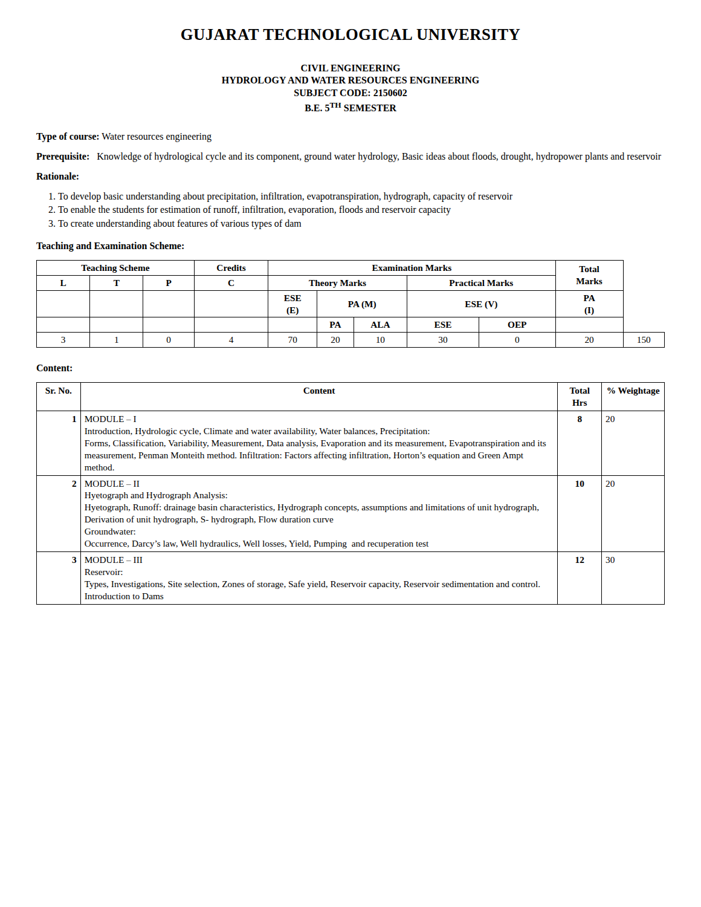GUJARAT TECHNOLOGICAL UNIVERSITY
CIVIL ENGINEERING
HYDROLOGY AND WATER RESOURCES ENGINEERING
SUBJECT CODE: 2150602
B.E. 5TH SEMESTER
Type of course: Water resources engineering
Prerequisite: Knowledge of hydrological cycle and its component, ground water hydrology, Basic ideas about floods, drought, hydropower plants and reservoir
Rationale:
To develop basic understanding about precipitation, infiltration, evapotranspiration, hydrograph, capacity of reservoir
To enable the students for estimation of runoff, infiltration, evaporation, floods and reservoir capacity
To create understanding about features of various types of dam
Teaching and Examination Scheme:
| Teaching Scheme | Credits | Examination Marks | Total Marks |
| --- | --- | --- | --- |
| L | T | P | C | Theory Marks | Practical Marks |
| | | | | ESE (E) | PA (M) | ESE (V) | PA (I) |
| | | | | | PA | ALA | ESE | OEP | |
| 3 | 1 | 0 | 4 | 70 | 20 | 10 | 30 | 0 | 20 | 150 |
Content:
| Sr. No. | Content | Total Hrs | % Weightage |
| --- | --- | --- | --- |
| 1 | MODULE – I Introduction, Hydrologic cycle, Climate and water availability, Water balances, Precipitation: Forms, Classification, Variability, Measurement, Data analysis, Evaporation and its measurement, Evapotranspiration and its measurement, Penman Monteith method. Infiltration: Factors affecting infiltration, Horton’s equation and Green Ampt method. | 8 | 20 |
| 2 | MODULE – II Hyetograph and Hydrograph Analysis: Hyetograph, Runoff: drainage basin characteristics, Hydrograph concepts, assumptions and limitations of unit hydrograph, Derivation of unit hydrograph, S- hydrograph, Flow duration curve Groundwater: Occurrence, Darcy’s law, Well hydraulics, Well losses, Yield, Pumping and recuperation test | 10 | 20 |
| 3 | MODULE – III Reservoir: Types, Investigations, Site selection, Zones of storage, Safe yield, Reservoir capacity, Reservoir sedimentation and control. Introduction to Dams | 12 | 30 |